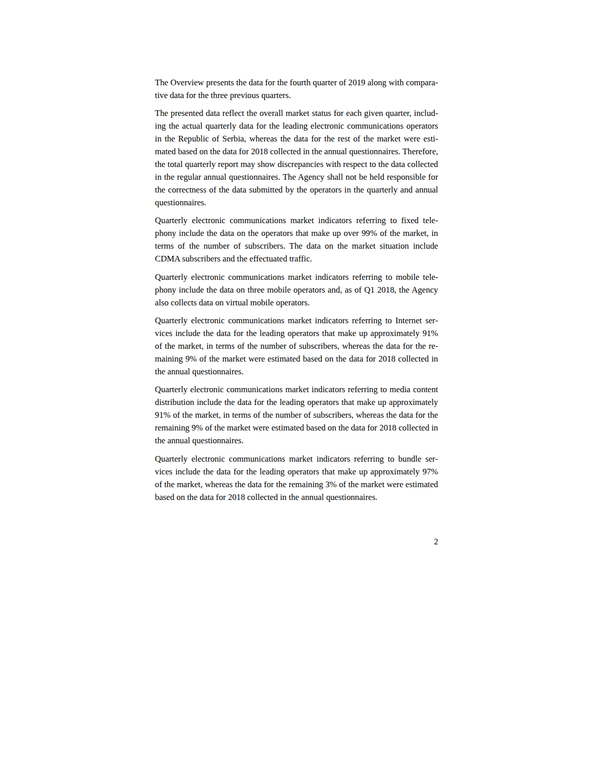The Overview presents the data for the fourth quarter of 2019 along with comparative data for the three previous quarters.
The presented data reflect the overall market status for each given quarter, including the actual quarterly data for the leading electronic communications operators in the Republic of Serbia, whereas the data for the rest of the market were estimated based on the data for 2018 collected in the annual questionnaires. Therefore, the total quarterly report may show discrepancies with respect to the data collected in the regular annual questionnaires. The Agency shall not be held responsible for the correctness of the data submitted by the operators in the quarterly and annual questionnaires.
Quarterly electronic communications market indicators referring to fixed telephony include the data on the operators that make up over 99% of the market, in terms of the number of subscribers. The data on the market situation include CDMA subscribers and the effectuated traffic.
Quarterly electronic communications market indicators referring to mobile telephony include the data on three mobile operators and, as of Q1 2018, the Agency also collects data on virtual mobile operators.
Quarterly electronic communications market indicators referring to Internet services include the data for the leading operators that make up approximately 91% of the market, in terms of the number of subscribers, whereas the data for the remaining 9% of the market were estimated based on the data for 2018 collected in the annual questionnaires.
Quarterly electronic communications market indicators referring to media content distribution include the data for the leading operators that make up approximately 91% of the market, in terms of the number of subscribers, whereas the data for the remaining 9% of the market were estimated based on the data for 2018 collected in the annual questionnaires.
Quarterly electronic communications market indicators referring to bundle services include the data for the leading operators that make up approximately 97% of the market, whereas the data for the remaining 3% of the market were estimated based on the data for 2018 collected in the annual questionnaires.
2